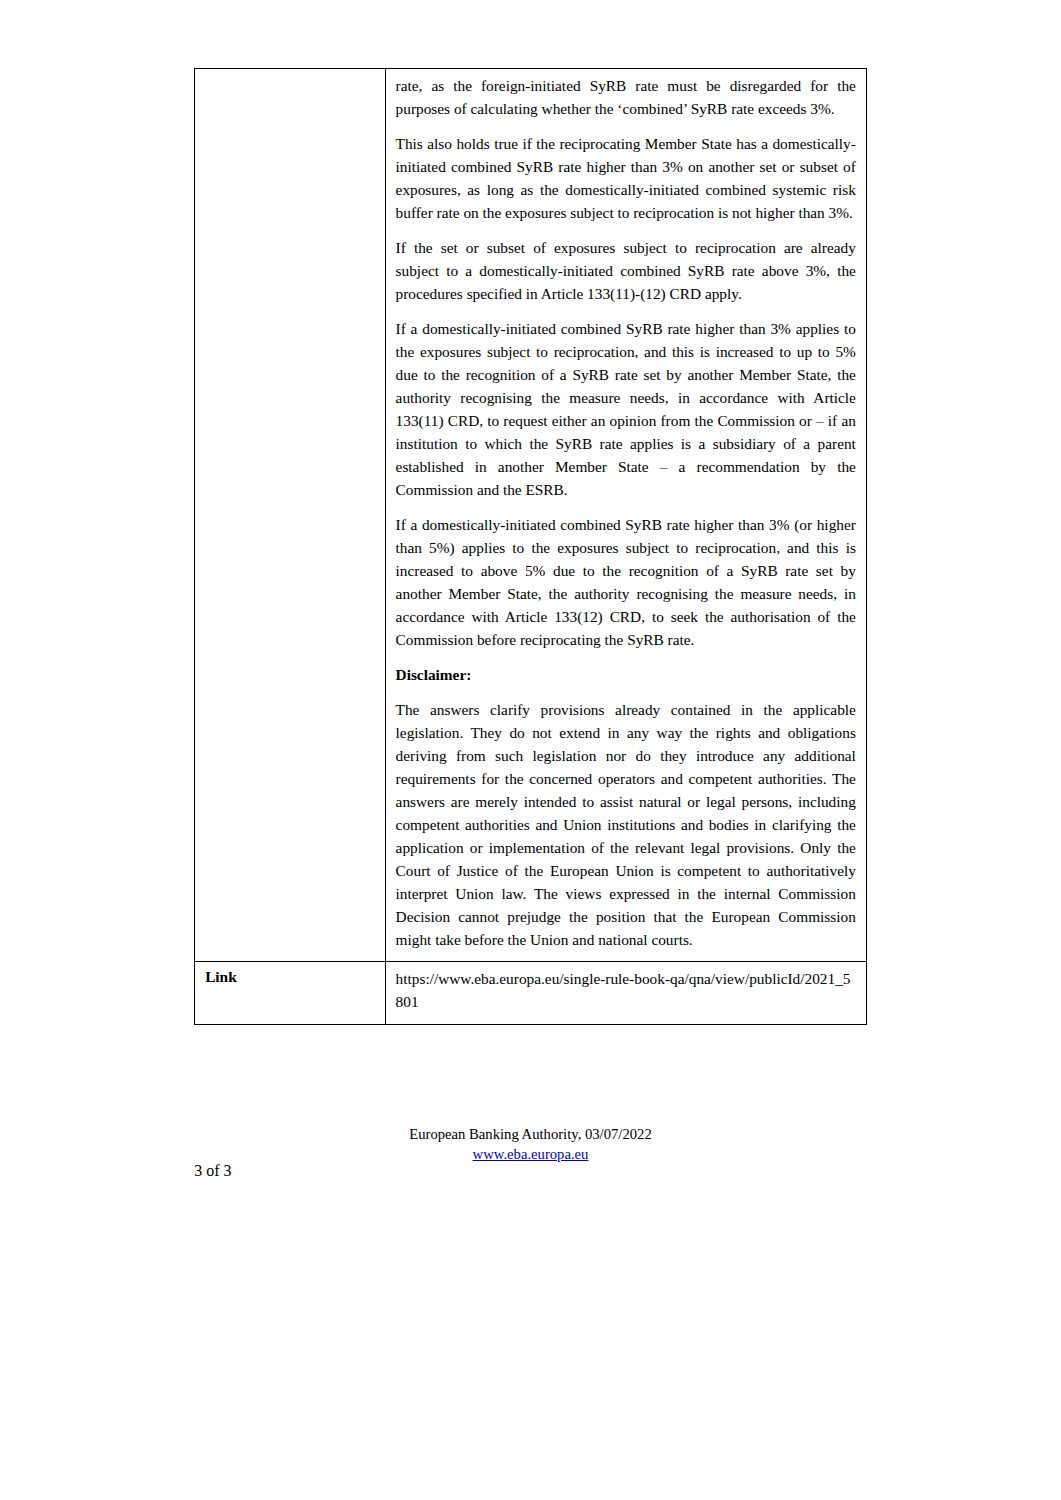| | rate, as the foreign-initiated SyRB rate must be disregarded for the purposes of calculating whether the ‘combined’ SyRB rate exceeds 3%. This also holds true if the reciprocating Member State has a domestically-initiated combined SyRB rate higher than 3% on another set or subset of exposures, as long as the domestically-initiated combined systemic risk buffer rate on the exposures subject to reciprocation is not higher than 3%. If the set or subset of exposures subject to reciprocation are already subject to a domestically-initiated combined SyRB rate above 3%, the procedures specified in Article 133(11)-(12) CRD apply. If a domestically-initiated combined SyRB rate higher than 3% applies to the exposures subject to reciprocation, and this is increased to up to 5% due to the recognition of a SyRB rate set by another Member State, the authority recognising the measure needs, in accordance with Article 133(11) CRD, to request either an opinion from the Commission or – if an institution to which the SyRB rate applies is a subsidiary of a parent established in another Member State – a recommendation by the Commission and the ESRB. If a domestically-initiated combined SyRB rate higher than 3% (or higher than 5%) applies to the exposures subject to reciprocation, and this is increased to above 5% due to the recognition of a SyRB rate set by another Member State, the authority recognising the measure needs, in accordance with Article 133(12) CRD, to seek the authorisation of the Commission before reciprocating the SyRB rate. Disclaimer: The answers clarify provisions already contained in the applicable legislation. They do not extend in any way the rights and obligations deriving from such legislation nor do they introduce any additional requirements for the concerned operators and competent authorities. The answers are merely intended to assist natural or legal persons, including competent authorities and Union institutions and bodies in clarifying the application or implementation of the relevant legal provisions. Only the Court of Justice of the European Union is competent to authoritatively interpret Union law. The views expressed in the internal Commission Decision cannot prejudge the position that the European Commission might take before the Union and national courts. |
| Link | https://www.eba.europa.eu/single-rule-book-qa/qna/view/publicId/2021_5801 |
European Banking Authority, 03/07/2022
www.eba.europa.eu
3 of 3